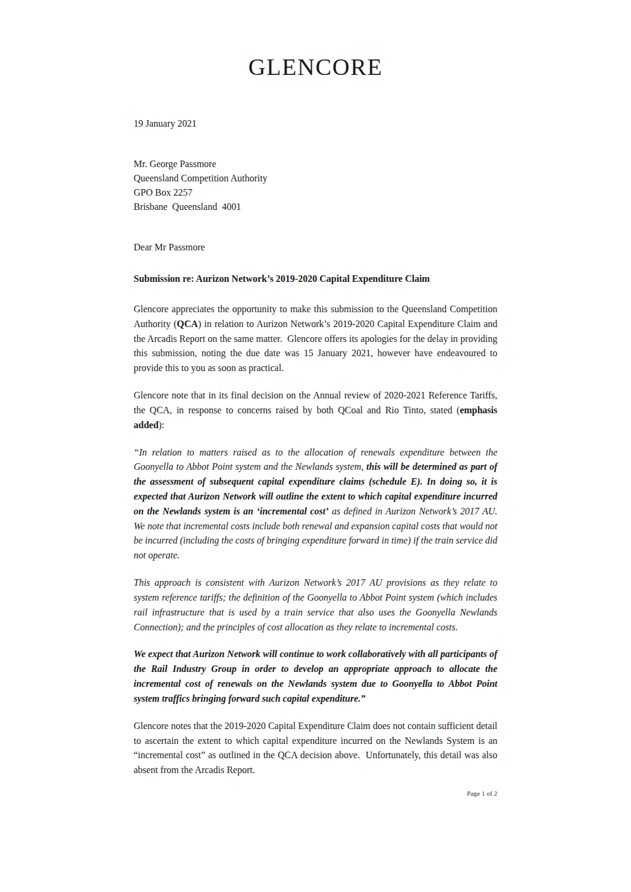GLENCORE
19 January 2021
Mr. George Passmore
Queensland Competition Authority
GPO Box 2257
Brisbane Queensland 4001
Dear Mr Passmore
Submission re: Aurizon Network’s 2019-2020 Capital Expenditure Claim
Glencore appreciates the opportunity to make this submission to the Queensland Competition Authority (QCA) in relation to Aurizon Network’s 2019-2020 Capital Expenditure Claim and the Arcadis Report on the same matter. Glencore offers its apologies for the delay in providing this submission, noting the due date was 15 January 2021, however have endeavoured to provide this to you as soon as practical.
Glencore note that in its final decision on the Annual review of 2020-2021 Reference Tariffs, the QCA, in response to concerns raised by both QCoal and Rio Tinto, stated (emphasis added):
“In relation to matters raised as to the allocation of renewals expenditure between the Goonyella to Abbot Point system and the Newlands system, this will be determined as part of the assessment of subsequent capital expenditure claims (schedule E). In doing so, it is expected that Aurizon Network will outline the extent to which capital expenditure incurred on the Newlands system is an ‘incremental cost’ as defined in Aurizon Network’s 2017 AU. We note that incremental costs include both renewal and expansion capital costs that would not be incurred (including the costs of bringing expenditure forward in time) if the train service did not operate.
This approach is consistent with Aurizon Network’s 2017 AU provisions as they relate to system reference tariffs; the definition of the Goonyella to Abbot Point system (which includes rail infrastructure that is used by a train service that also uses the Goonyella Newlands Connection); and the principles of cost allocation as they relate to incremental costs.
We expect that Aurizon Network will continue to work collaboratively with all participants of the Rail Industry Group in order to develop an appropriate approach to allocate the incremental cost of renewals on the Newlands system due to Goonyella to Abbot Point system traffics bringing forward such capital expenditure.”
Glencore notes that the 2019-2020 Capital Expenditure Claim does not contain sufficient detail to ascertain the extent to which capital expenditure incurred on the Newlands System is an “incremental cost” as outlined in the QCA decision above. Unfortunately, this detail was also absent from the Arcadis Report.
Page 1 of 2